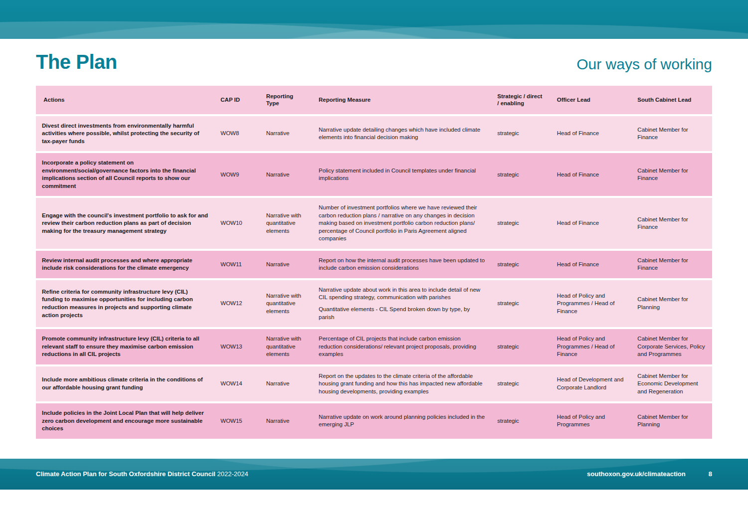The Plan
Our ways of working
| Actions | CAP ID | Reporting Type | Reporting Measure | Strategic / direct / enabling | Officer Lead | South Cabinet Lead |
| --- | --- | --- | --- | --- | --- | --- |
| Divest direct investments from environmentally harmful activities where possible, whilst protecting the security of tax-payer funds | WOW8 | Narrative | Narrative update detailing changes which have included climate elements into financial decision making | strategic | Head of Finance | Cabinet Member for Finance |
| Incorporate a policy statement on environment/social/governance factors into the financial implications section of all Council reports to show our commitment | WOW9 | Narrative | Policy statement included in Council templates under financial implications | strategic | Head of Finance | Cabinet Member for Finance |
| Engage with the council's investment portfolio to ask for and review their carbon reduction plans as part of decision making for the treasury management strategy | WOW10 | Narrative with quantitative elements | Number of investment portfolios where we have reviewed their carbon reduction plans / narrative on any changes in decision making based on investment portfolio carbon reduction plans/ percentage of Council portfolio in Paris Agreement aligned companies | strategic | Head of Finance | Cabinet Member for Finance |
| Review internal audit processes and where appropriate include risk considerations for the climate emergency | WOW11 | Narrative | Report on how the internal audit processes have been updated to include carbon emission considerations | strategic | Head of Finance | Cabinet Member for Finance |
| Refine criteria for community infrastructure levy (CIL) funding to maximise opportunities for including carbon reduction measures in projects and supporting climate action projects | WOW12 | Narrative with quantitative elements | Narrative update about work in this area to include detail of new CIL spending strategy, communication with parishes Quantitative elements - CIL Spend broken down by type, by parish | strategic | Head of Policy and Programmes / Head of Finance | Cabinet Member for Planning |
| Promote community infrastructure levy (CIL) criteria to all relevant staff to ensure they maximise carbon emission reductions in all CIL projects | WOW13 | Narrative with quantitative elements | Percentage of CIL projects that include carbon emission reduction considerations/ relevant project proposals, providing examples | strategic | Head of Policy and Programmes / Head of Finance | Cabinet Member for Corporate Services, Policy and Programmes |
| Include more ambitious climate criteria in the conditions of our affordable housing grant funding | WOW14 | Narrative | Report on the updates to the climate criteria of the affordable housing grant funding and how this has impacted new affordable housing developments, providing examples | strategic | Head of Development and Corporate Landlord | Cabinet Member for Economic Development and Regeneration |
| Include policies in the Joint Local Plan that will help deliver zero carbon development and encourage more sustainable choices | WOW15 | Narrative | Narrative update on work around planning policies included in the emerging JLP | strategic | Head of Policy and Programmes | Cabinet Member for Planning |
Climate Action Plan for South Oxfordshire District Council 2022-2024
southoxon.gov.uk/climateaction 8